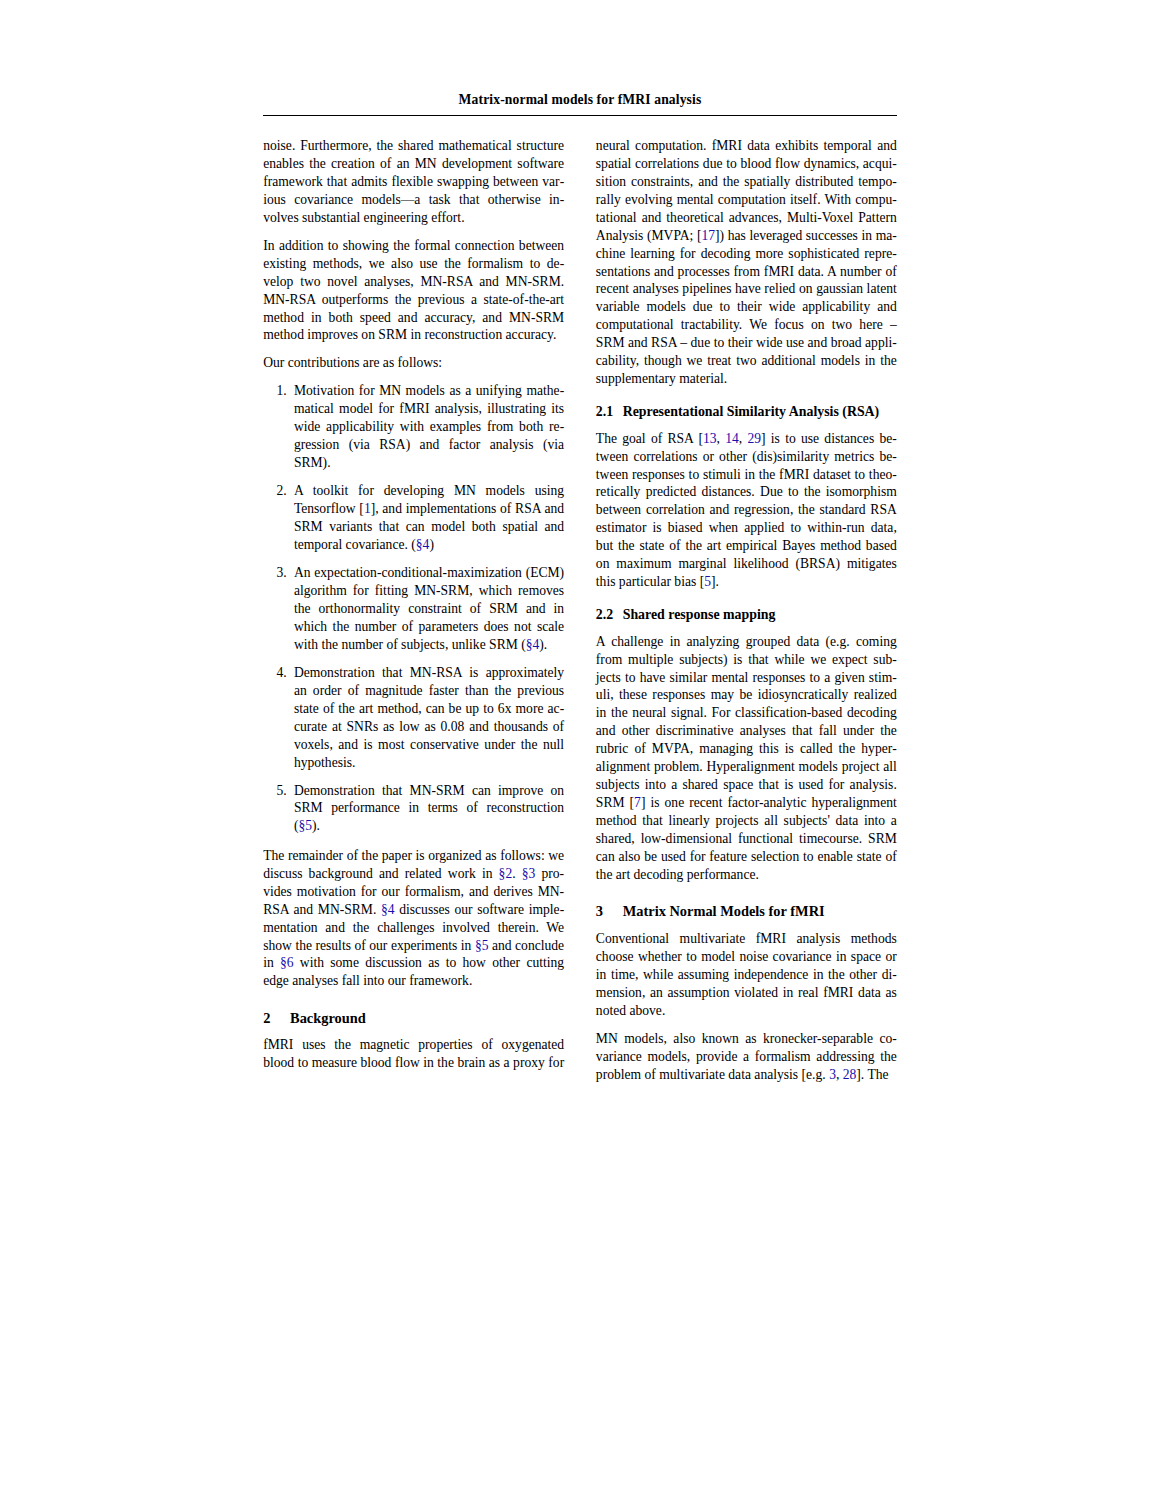Matrix-normal models for fMRI analysis
noise. Furthermore, the shared mathematical structure enables the creation of an MN development software framework that admits flexible swapping between various covariance models—a task that otherwise involves substantial engineering effort.
In addition to showing the formal connection between existing methods, we also use the formalism to develop two novel analyses, MN-RSA and MN-SRM. MN-RSA outperforms the previous a state-of-the-art method in both speed and accuracy, and MN-SRM method improves on SRM in reconstruction accuracy.
Our contributions are as follows:
Motivation for MN models as a unifying mathematical model for fMRI analysis, illustrating its wide applicability with examples from both regression (via RSA) and factor analysis (via SRM).
A toolkit for developing MN models using Tensorflow [1], and implementations of RSA and SRM variants that can model both spatial and temporal covariance. (§4)
An expectation-conditional-maximization (ECM) algorithm for fitting MN-SRM, which removes the orthonormality constraint of SRM and in which the number of parameters does not scale with the number of subjects, unlike SRM (§4).
Demonstration that MN-RSA is approximately an order of magnitude faster than the previous state of the art method, can be up to 6x more accurate at SNRs as low as 0.08 and thousands of voxels, and is most conservative under the null hypothesis.
Demonstration that MN-SRM can improve on SRM performance in terms of reconstruction (§5).
The remainder of the paper is organized as follows: we discuss background and related work in §2. §3 provides motivation for our formalism, and derives MN-RSA and MN-SRM. §4 discusses our software implementation and the challenges involved therein. We show the results of our experiments in §5 and conclude in §6 with some discussion as to how other cutting edge analyses fall into our framework.
2 Background
fMRI uses the magnetic properties of oxygenated blood to measure blood flow in the brain as a proxy for neural computation. fMRI data exhibits temporal and spatial correlations due to blood flow dynamics, acquisition constraints, and the spatially distributed temporally evolving mental computation itself. With computational and theoretical advances, Multi-Voxel Pattern Analysis (MVPA; [17]) has leveraged successes in machine learning for decoding more sophisticated representations and processes from fMRI data. A number of recent analyses pipelines have relied on gaussian latent variable models due to their wide applicability and computational tractability. We focus on two here – SRM and RSA – due to their wide use and broad applicability, though we treat two additional models in the supplementary material.
2.1 Representational Similarity Analysis (RSA)
The goal of RSA [13, 14, 29] is to use distances between correlations or other (dis)similarity metrics between responses to stimuli in the fMRI dataset to theoretically predicted distances. Due to the isomorphism between correlation and regression, the standard RSA estimator is biased when applied to within-run data, but the state of the art empirical Bayes method based on maximum marginal likelihood (BRSA) mitigates this particular bias [5].
2.2 Shared response mapping
A challenge in analyzing grouped data (e.g. coming from multiple subjects) is that while we expect subjects to have similar mental responses to a given stimuli, these responses may be idiosyncratically realized in the neural signal. For classification-based decoding and other discriminative analyses that fall under the rubric of MVPA, managing this is called the hyperalignment problem. Hyperalignment models project all subjects into a shared space that is used for analysis. SRM [7] is one recent factor-analytic hyperalignment method that linearly projects all subjects' data into a shared, low-dimensional functional timecourse. SRM can also be used for feature selection to enable state of the art decoding performance.
3 Matrix Normal Models for fMRI
Conventional multivariate fMRI analysis methods choose whether to model noise covariance in space or in time, while assuming independence in the other dimension, an assumption violated in real fMRI data as noted above.
MN models, also known as kronecker-separable covariance models, provide a formalism addressing the problem of multivariate data analysis [e.g. 3, 28]. The